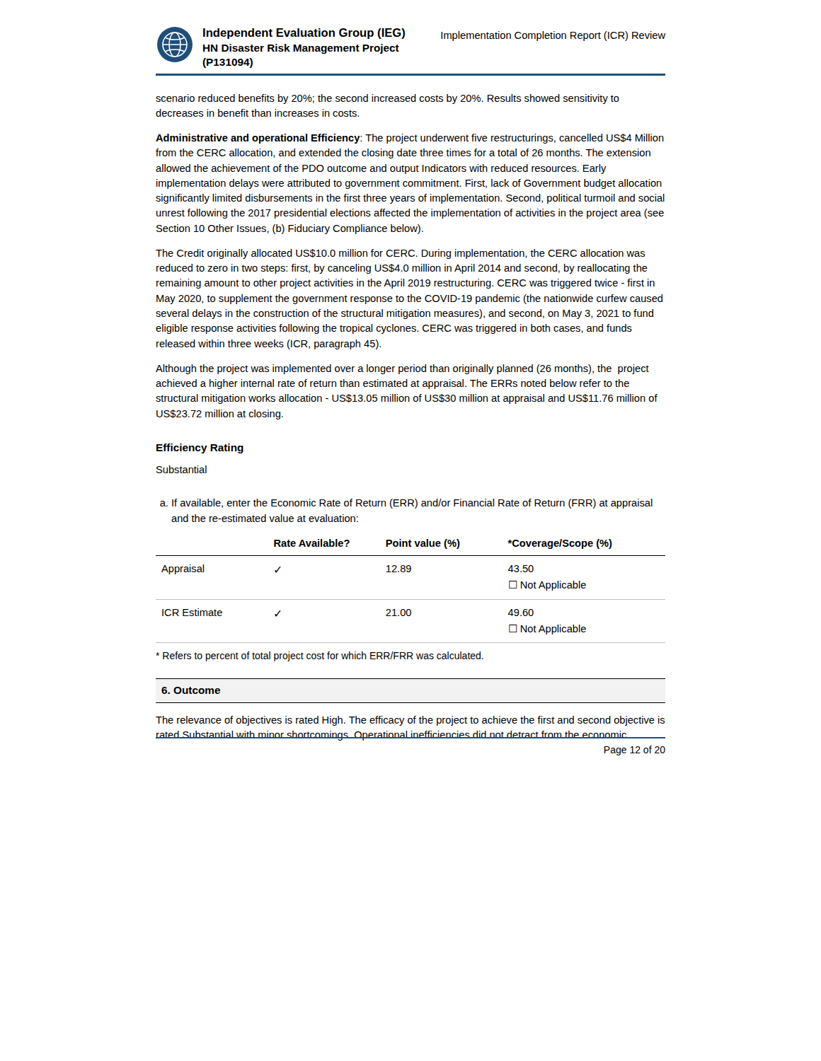Independent Evaluation Group (IEG)
HN Disaster Risk Management Project (P131094)
Implementation Completion Report (ICR) Review
scenario reduced benefits by 20%; the second increased costs by 20%. Results showed sensitivity to decreases in benefit than increases in costs.
Administrative and operational Efficiency: The project underwent five restructurings, cancelled US$4 Million from the CERC allocation, and extended the closing date three times for a total of 26 months. The extension allowed the achievement of the PDO outcome and output Indicators with reduced resources. Early implementation delays were attributed to government commitment. First, lack of Government budget allocation significantly limited disbursements in the first three years of implementation. Second, political turmoil and social unrest following the 2017 presidential elections affected the implementation of activities in the project area (see Section 10 Other Issues, (b) Fiduciary Compliance below).
The Credit originally allocated US$10.0 million for CERC. During implementation, the CERC allocation was reduced to zero in two steps: first, by canceling US$4.0 million in April 2014 and second, by reallocating the remaining amount to other project activities in the April 2019 restructuring. CERC was triggered twice - first in May 2020, to supplement the government response to the COVID-19 pandemic (the nationwide curfew caused several delays in the construction of the structural mitigation measures), and second, on May 3, 2021 to fund eligible response activities following the tropical cyclones. CERC was triggered in both cases, and funds released within three weeks (ICR, paragraph 45).
Although the project was implemented over a longer period than originally planned (26 months), the project achieved a higher internal rate of return than estimated at appraisal. The ERRs noted below refer to the structural mitigation works allocation - US$13.05 million of US$30 million at appraisal and US$11.76 million of US$23.72 million at closing.
Efficiency Rating
Substantial
If available, enter the Economic Rate of Return (ERR) and/or Financial Rate of Return (FRR) at appraisal and the re-estimated value at evaluation:
| | Rate Available? | Point value (%) | *Coverage/Scope (%) |
| --- | --- | --- | --- |
| Appraisal | ✓ | 12.89 | 43.50 ☐ Not Applicable |
| ICR Estimate | ✓ | 21.00 | 49.60 ☐ Not Applicable |
* Refers to percent of total project cost for which ERR/FRR was calculated.
6. Outcome
The relevance of objectives is rated High. The efficacy of the project to achieve the first and second objective is rated Substantial with minor shortcomings. Operational inefficiencies did not detract from the economic
Page 12 of 20